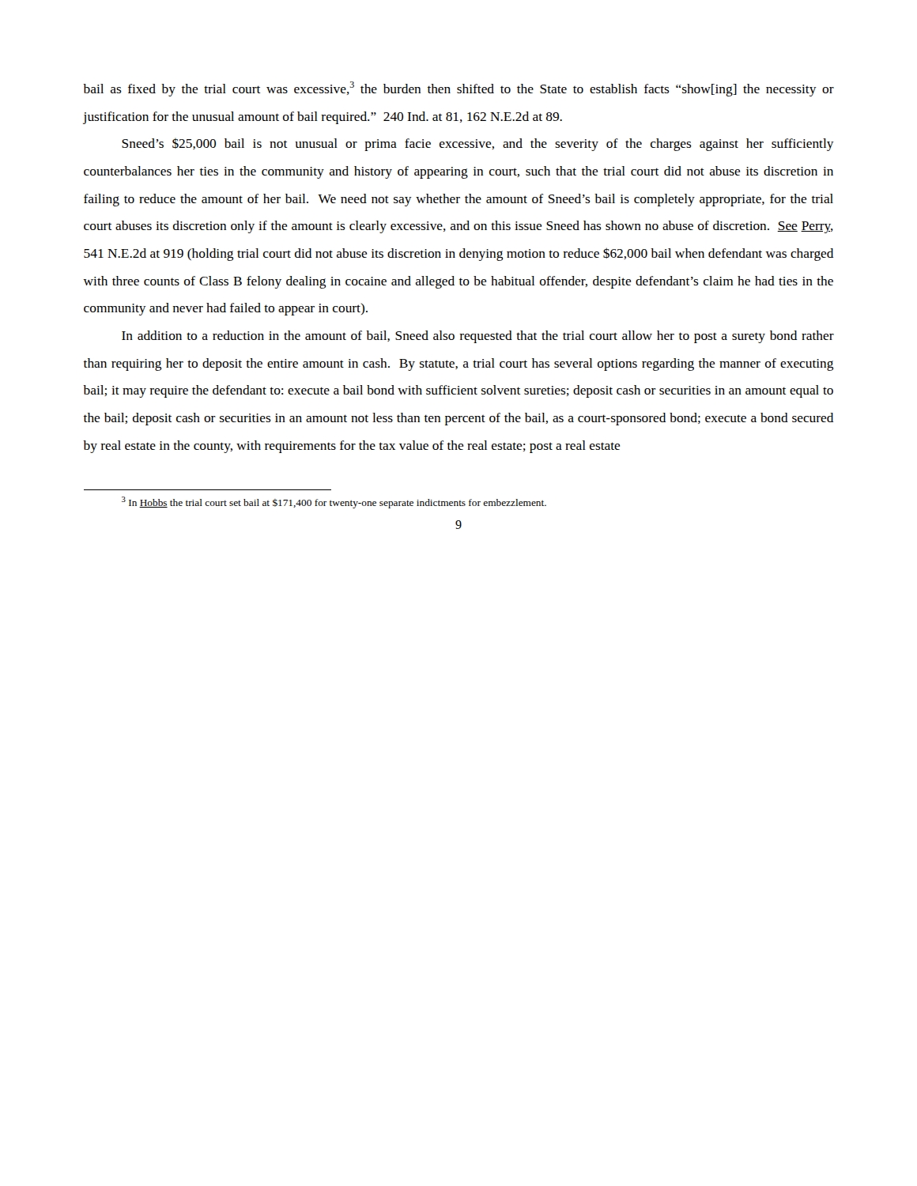bail as fixed by the trial court was excessive,3 the burden then shifted to the State to establish facts “show[ing] the necessity or justification for the unusual amount of bail required.” 240 Ind. at 81, 162 N.E.2d at 89.
Sneed’s $25,000 bail is not unusual or prima facie excessive, and the severity of the charges against her sufficiently counterbalances her ties in the community and history of appearing in court, such that the trial court did not abuse its discretion in failing to reduce the amount of her bail. We need not say whether the amount of Sneed’s bail is completely appropriate, for the trial court abuses its discretion only if the amount is clearly excessive, and on this issue Sneed has shown no abuse of discretion. See Perry, 541 N.E.2d at 919 (holding trial court did not abuse its discretion in denying motion to reduce $62,000 bail when defendant was charged with three counts of Class B felony dealing in cocaine and alleged to be habitual offender, despite defendant’s claim he had ties in the community and never had failed to appear in court).
In addition to a reduction in the amount of bail, Sneed also requested that the trial court allow her to post a surety bond rather than requiring her to deposit the entire amount in cash. By statute, a trial court has several options regarding the manner of executing bail; it may require the defendant to: execute a bail bond with sufficient solvent sureties; deposit cash or securities in an amount equal to the bail; deposit cash or securities in an amount not less than ten percent of the bail, as a court-sponsored bond; execute a bond secured by real estate in the county, with requirements for the tax value of the real estate; post a real estate
3 In Hobbs the trial court set bail at $171,400 for twenty-one separate indictments for embezzlement.
9